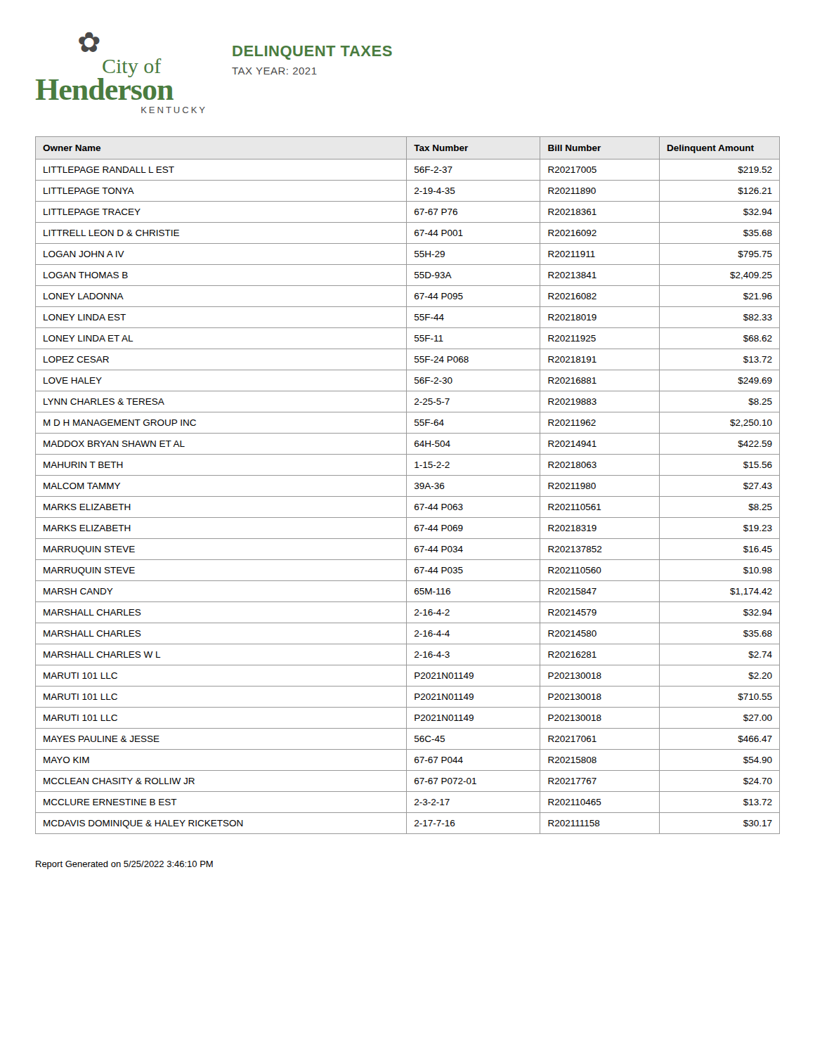✿
City of
Henderson
KENTUCKY
DELINQUENT TAXES
TAX YEAR: 2021
| Owner Name | Tax Number | Bill Number | Delinquent Amount |
| --- | --- | --- | --- |
| LITTLEPAGE RANDALL L EST | 56F-2-37 | R20217005 | $219.52 |
| LITTLEPAGE TONYA | 2-19-4-35 | R20211890 | $126.21 |
| LITTLEPAGE TRACEY | 67-67 P76 | R20218361 | $32.94 |
| LITTRELL LEON D & CHRISTIE | 67-44 P001 | R20216092 | $35.68 |
| LOGAN JOHN A IV | 55H-29 | R20211911 | $795.75 |
| LOGAN THOMAS B | 55D-93A | R20213841 | $2,409.25 |
| LONEY LADONNA | 67-44 P095 | R20216082 | $21.96 |
| LONEY LINDA EST | 55F-44 | R20218019 | $82.33 |
| LONEY LINDA ET AL | 55F-11 | R20211925 | $68.62 |
| LOPEZ CESAR | 55F-24 P068 | R20218191 | $13.72 |
| LOVE HALEY | 56F-2-30 | R20216881 | $249.69 |
| LYNN CHARLES & TERESA | 2-25-5-7 | R20219883 | $8.25 |
| M D H MANAGEMENT GROUP INC | 55F-64 | R20211962 | $2,250.10 |
| MADDOX BRYAN SHAWN ET AL | 64H-504 | R20214941 | $422.59 |
| MAHURIN T BETH | 1-15-2-2 | R20218063 | $15.56 |
| MALCOM TAMMY | 39A-36 | R20211980 | $27.43 |
| MARKS ELIZABETH | 67-44 P063 | R202110561 | $8.25 |
| MARKS ELIZABETH | 67-44 P069 | R20218319 | $19.23 |
| MARRUQUIN STEVE | 67-44 P034 | R202137852 | $16.45 |
| MARRUQUIN STEVE | 67-44 P035 | R202110560 | $10.98 |
| MARSH CANDY | 65M-116 | R20215847 | $1,174.42 |
| MARSHALL CHARLES | 2-16-4-2 | R20214579 | $32.94 |
| MARSHALL CHARLES | 2-16-4-4 | R20214580 | $35.68 |
| MARSHALL CHARLES W L | 2-16-4-3 | R20216281 | $2.74 |
| MARUTI 101 LLC | P2021N01149 | P202130018 | $2.20 |
| MARUTI 101 LLC | P2021N01149 | P202130018 | $710.55 |
| MARUTI 101 LLC | P2021N01149 | P202130018 | $27.00 |
| MAYES PAULINE & JESSE | 56C-45 | R20217061 | $466.47 |
| MAYO KIM | 67-67 P044 | R20215808 | $54.90 |
| MCCLEAN CHASITY & ROLLIW JR | 67-67 P072-01 | R20217767 | $24.70 |
| MCCLURE ERNESTINE B EST | 2-3-2-17 | R202110465 | $13.72 |
| MCDAVIS DOMINIQUE & HALEY RICKETSON | 2-17-7-16 | R202111158 | $30.17 |
Report Generated on 5/25/2022 3:46:10 PM